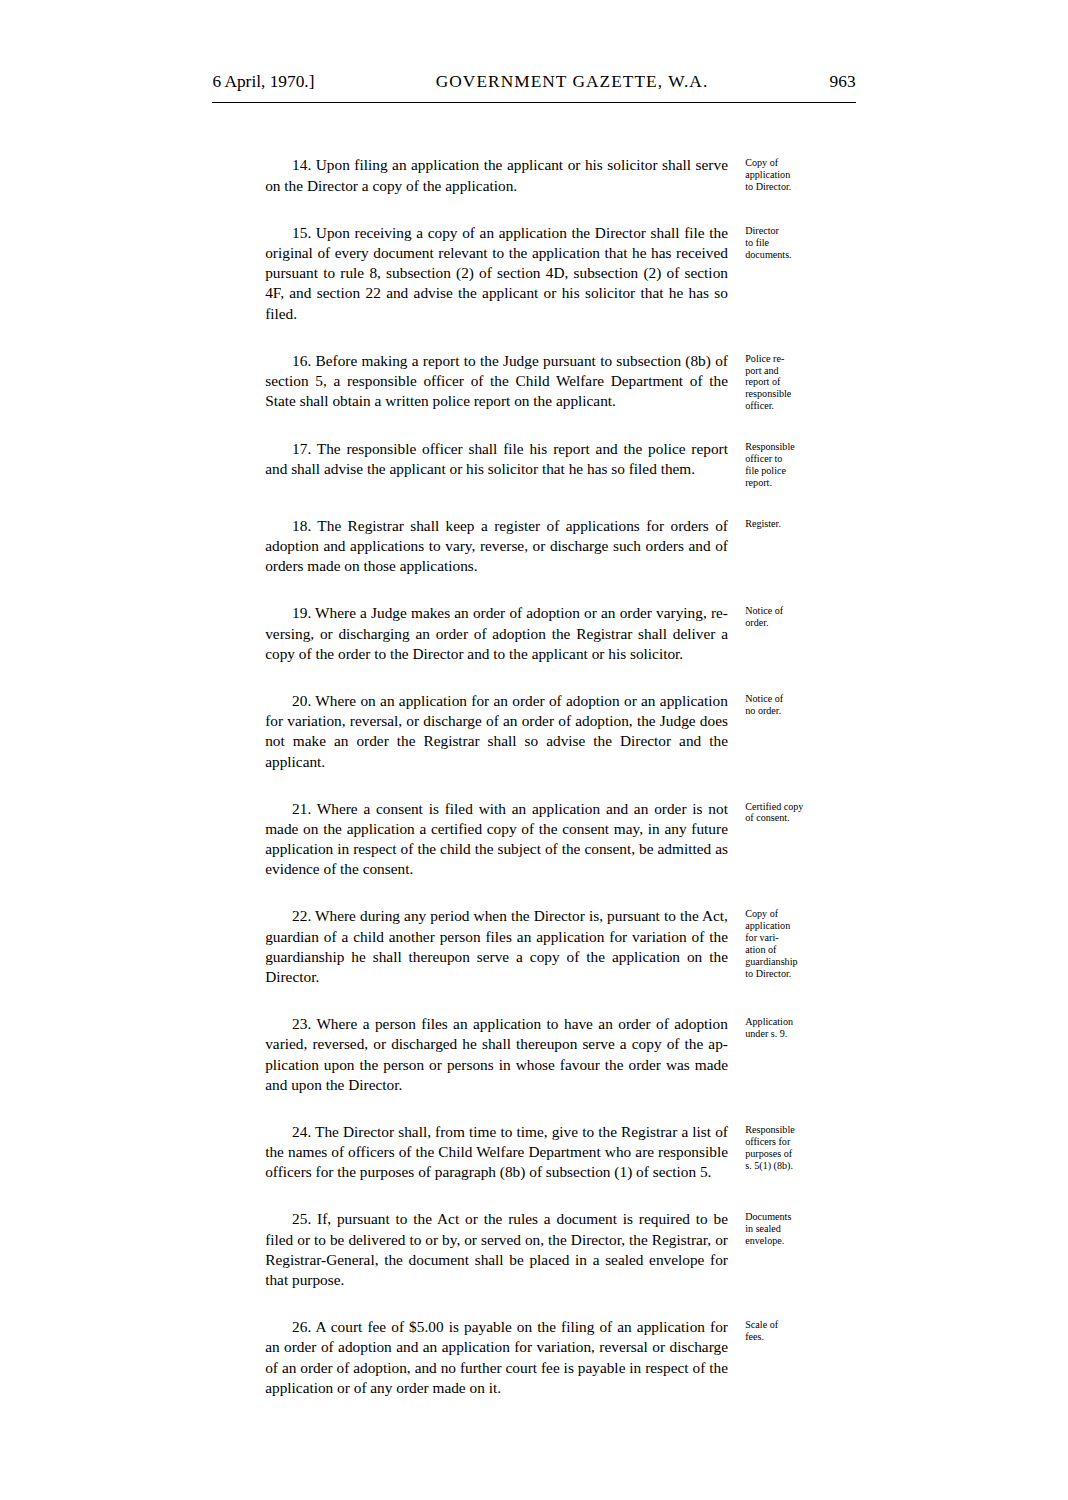6 April, 1970.]
GOVERNMENT GAZETTE, W.A.
963
14. Upon filing an application the applicant or his solicitor shall serve on the Director a copy of the application.
Copy of
application
to Director.
15. Upon receiving a copy of an application the Director shall file the original of every document relevant to the application that he has received pursuant to rule 8, subsection (2) of section 4D, subsection (2) of section 4F, and section 22 and advise the applicant or his solicitor that he has so filed.
Director
to file
documents.
16. Before making a report to the Judge pursuant to subsection (8b) of section 5, a responsible officer of the Child Welfare Department of the State shall obtain a written police report on the applicant.
Police re-
port and
report of
responsible
officer.
17. The responsible officer shall file his report and the police report and shall advise the applicant or his solicitor that he has so filed them.
Responsible
officer to
file police
report.
18. The Registrar shall keep a register of applications for orders of adoption and applications to vary, reverse, or discharge such orders and of orders made on those applications.
Register.
19. Where a Judge makes an order of adoption or an order varying, reversing, or discharging an order of adoption the Registrar shall deliver a copy of the order to the Director and to the applicant or his solicitor.
Notice of
order.
20. Where on an application for an order of adoption or an application for variation, reversal, or discharge of an order of adoption, the Judge does not make an order the Registrar shall so advise the Director and the applicant.
Notice of
no order.
21. Where a consent is filed with an application and an order is not made on the application a certified copy of the consent may, in any future application in respect of the child the subject of the consent, be admitted as evidence of the consent.
Certified copy
of consent.
22. Where during any period when the Director is, pursuant to the Act, guardian of a child another person files an application for variation of the guardianship he shall thereupon serve a copy of the application on the Director.
Copy of
application
for vari-
ation of
guardianship
to Director.
23. Where a person files an application to have an order of adoption varied, reversed, or discharged he shall thereupon serve a copy of the application upon the person or persons in whose favour the order was made and upon the Director.
Application
under s. 9.
24. The Director shall, from time to time, give to the Registrar a list of the names of officers of the Child Welfare Department who are responsible officers for the purposes of paragraph (8b) of subsection (1) of section 5.
Responsible
officers for
purposes of
s. 5(1) (8b).
25. If, pursuant to the Act or the rules a document is required to be filed or to be delivered to or by, or served on, the Director, the Registrar, or Registrar-General, the document shall be placed in a sealed envelope for that purpose.
Documents
in sealed
envelope.
26. A court fee of $5.00 is payable on the filing of an application for an order of adoption and an application for variation, reversal or discharge of an order of adoption, and no further court fee is payable in respect of the application or of any order made on it.
Scale of
fees.